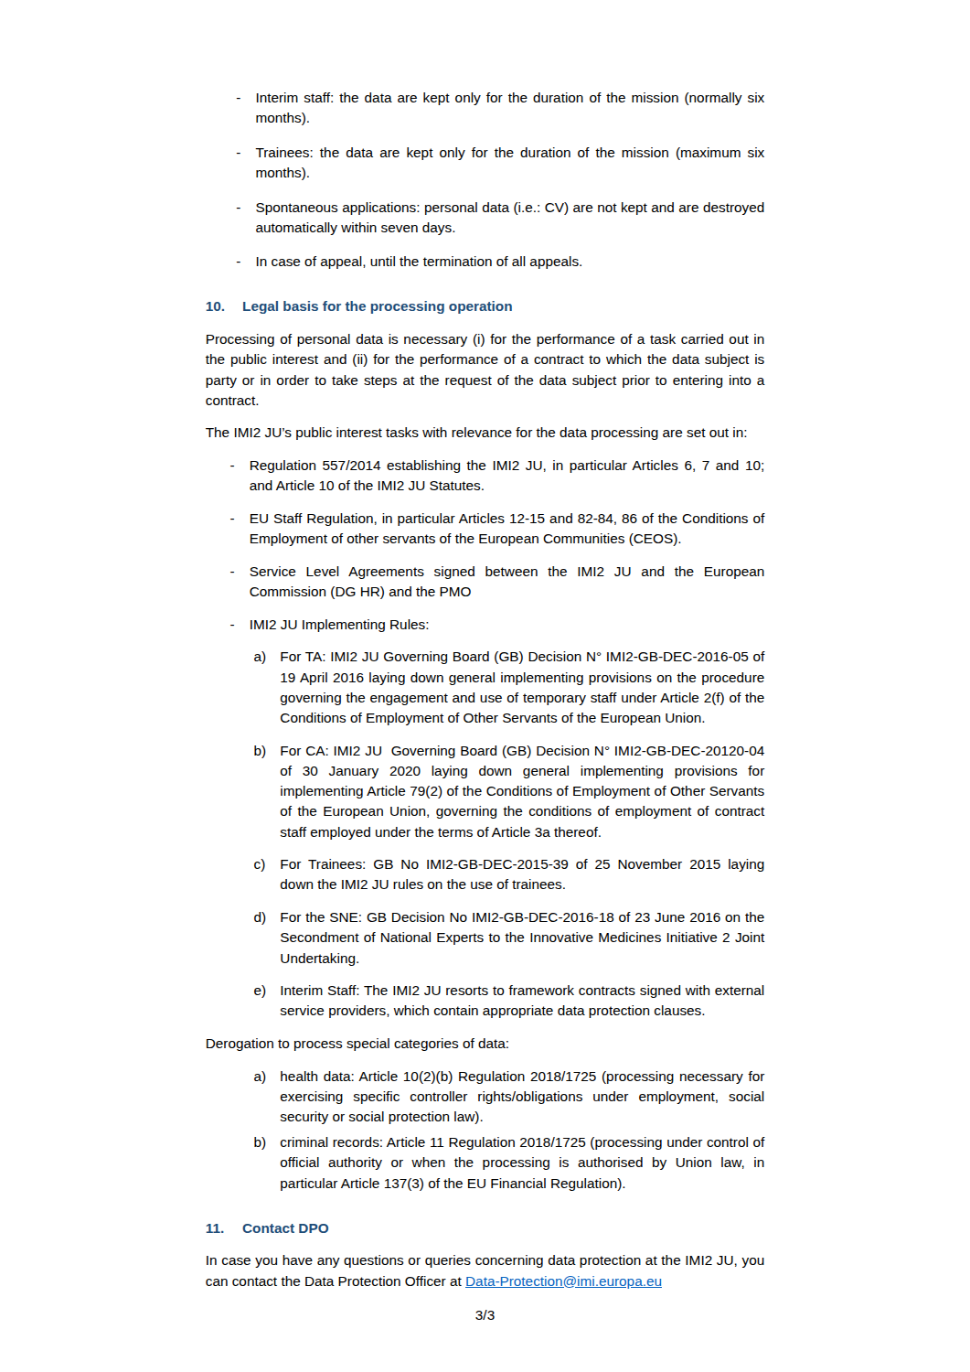Interim staff: the data are kept only for the duration of the mission (normally six months).
Trainees: the data are kept only for the duration of the mission (maximum six months).
Spontaneous applications: personal data (i.e.: CV) are not kept and are destroyed automatically within seven days.
In case of appeal, until the termination of all appeals.
10. Legal basis for the processing operation
Processing of personal data is necessary (i) for the performance of a task carried out in the public interest and (ii) for the performance of a contract to which the data subject is party or in order to take steps at the request of the data subject prior to entering into a contract.
The IMI2 JU’s public interest tasks with relevance for the data processing are set out in:
Regulation 557/2014 establishing the IMI2 JU, in particular Articles 6, 7 and 10; and Article 10 of the IMI2 JU Statutes.
EU Staff Regulation, in particular Articles 12-15 and 82-84, 86 of the Conditions of Employment of other servants of the European Communities (CEOS).
Service Level Agreements signed between the IMI2 JU and the European Commission (DG HR) and the PMO
IMI2 JU Implementing Rules:
For TA: IMI2 JU Governing Board (GB) Decision N° IMI2-GB-DEC-2016-05 of 19 April 2016 laying down general implementing provisions on the procedure governing the engagement and use of temporary staff under Article 2(f) of the Conditions of Employment of Other Servants of the European Union.
For CA: IMI2 JU Governing Board (GB) Decision N° IMI2-GB-DEC-20120-04 of 30 January 2020 laying down general implementing provisions for implementing Article 79(2) of the Conditions of Employment of Other Servants of the European Union, governing the conditions of employment of contract staff employed under the terms of Article 3a thereof.
For Trainees: GB No IMI2-GB-DEC-2015-39 of 25 November 2015 laying down the IMI2 JU rules on the use of trainees.
For the SNE: GB Decision No IMI2-GB-DEC-2016-18 of 23 June 2016 on the Secondment of National Experts to the Innovative Medicines Initiative 2 Joint Undertaking.
Interim Staff: The IMI2 JU resorts to framework contracts signed with external service providers, which contain appropriate data protection clauses.
Derogation to process special categories of data:
health data: Article 10(2)(b) Regulation 2018/1725 (processing necessary for exercising specific controller rights/obligations under employment, social security or social protection law).
criminal records: Article 11 Regulation 2018/1725 (processing under control of official authority or when the processing is authorised by Union law, in particular Article 137(3) of the EU Financial Regulation).
11. Contact DPO
In case you have any questions or queries concerning data protection at the IMI2 JU, you can contact the Data Protection Officer at Data-Protection@imi.europa.eu
3/3